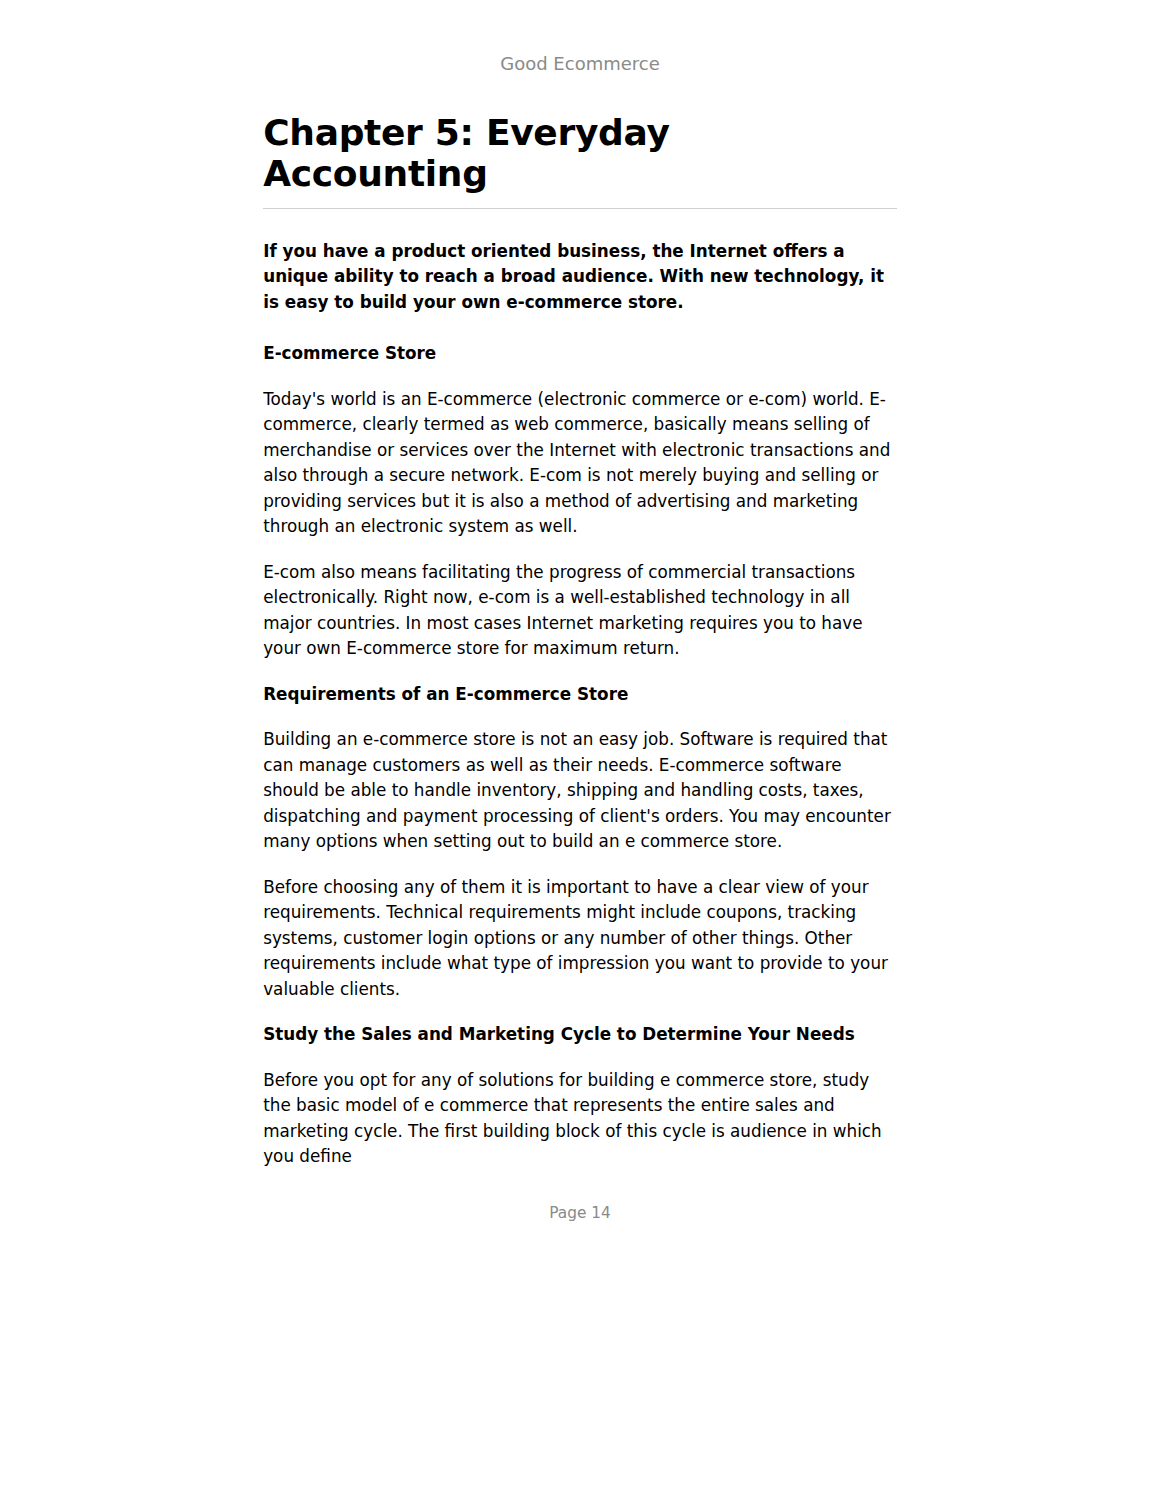Good Ecommerce
Chapter 5: Everyday Accounting
If you have a product oriented business, the Internet offers a unique ability to reach a broad audience. With new technology, it is easy to build your own e-commerce store.
E-commerce Store
Today's world is an E-commerce (electronic commerce or e-com) world. E-commerce, clearly termed as web commerce, basically means selling of merchandise or services over the Internet with electronic transactions and also through a secure network. E-com is not merely buying and selling or providing services but it is also a method of advertising and marketing through an electronic system as well.
E-com also means facilitating the progress of commercial transactions electronically. Right now, e-com is a well-established technology in all major countries. In most cases Internet marketing requires you to have your own E-commerce store for maximum return.
Requirements of an E-commerce Store
Building an e-commerce store is not an easy job. Software is required that can manage customers as well as their needs. E-commerce software should be able to handle inventory, shipping and handling costs, taxes, dispatching and payment processing of client's orders. You may encounter many options when setting out to build an e commerce store.
Before choosing any of them it is important to have a clear view of your requirements. Technical requirements might include coupons, tracking systems, customer login options or any number of other things. Other requirements include what type of impression you want to provide to your valuable clients.
Study the Sales and Marketing Cycle to Determine Your Needs
Before you opt for any of solutions for building e commerce store, study the basic model of e commerce that represents the entire sales and marketing cycle. The first building block of this cycle is audience in which you define
Page 14